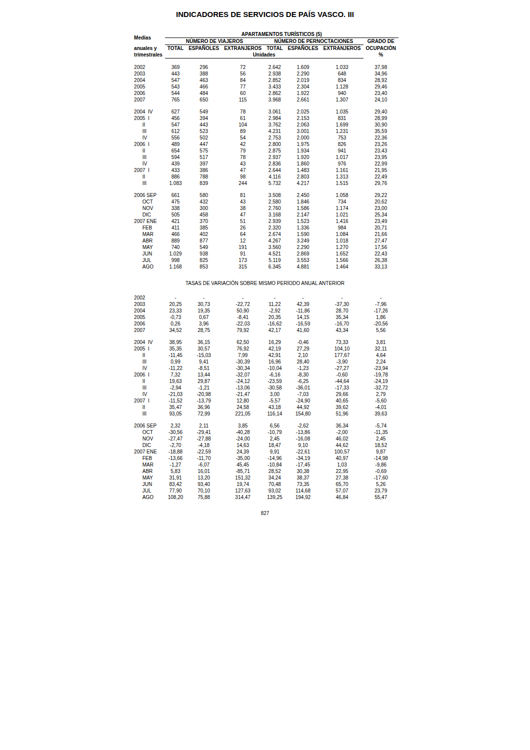INDICADORES DE SERVICIOS DE PAÍS VASCO. III
| Medias | APARTAMENTOS TURÍSTICOS (5) |
| --- | --- |
| NÚMERO DE VIAJEROS | NÚMERO DE PERNOCTACIONES | GRADO DE |
| anuales y | TOTAL | ESPAÑOLES | EXTRANJEROS | TOTAL | ESPAÑOLES | EXTRANJEROS | OCUPACIÓN |
| trimestrales | Unidades | % |
| 2002 | 369 | 296 | 72 | 2.642 | 1.609 | 1.033 | 37,98 |
| 2003 | 443 | 388 | 56 | 2.938 | 2.290 | 648 | 34,96 |
| 2004 | 547 | 463 | 84 | 2.852 | 2.019 | 834 | 28,92 |
| 2005 | 543 | 466 | 77 | 3.433 | 2.304 | 1.128 | 29,46 |
| 2006 | 544 | 484 | 60 | 2.862 | 1.922 | 940 | 23,40 |
| 2007 | 765 | 650 | 115 | 3.968 | 2.661 | 1.307 | 24,10 |
| 2004 IV | 627 | 549 | 78 | 3.061 | 2.025 | 1.035 | 29,40 |
| 2005 I | 456 | 394 | 61 | 2.984 | 2.153 | 831 | 28,99 |
| II | 547 | 443 | 104 | 3.762 | 2.063 | 1.699 | 30,90 |
| III | 612 | 523 | 89 | 4.231 | 3.001 | 1.231 | 35,59 |
| IV | 556 | 502 | 54 | 2.753 | 2.000 | 753 | 22,36 |
| 2006 I | 489 | 447 | 42 | 2.800 | 1.975 | 826 | 23,26 |
| II | 654 | 575 | 79 | 2.875 | 1.934 | 941 | 23,43 |
| III | 594 | 517 | 78 | 2.937 | 1.920 | 1.017 | 23,95 |
| IV | 439 | 397 | 43 | 2.836 | 1.860 | 976 | 22,99 |
| 2007 I | 433 | 386 | 47 | 2.644 | 1.483 | 1.161 | 21,95 |
| II | 886 | 788 | 98 | 4.116 | 2.803 | 1.313 | 22,49 |
| III | 1.083 | 839 | 244 | 5.732 | 4.217 | 1.515 | 29,76 |
| 2006 SEP | 661 | 580 | 81 | 3.508 | 2.450 | 1.058 | 29,22 |
| OCT | 475 | 432 | 43 | 2.580 | 1.846 | 734 | 20,62 |
| NOV | 338 | 300 | 38 | 2.760 | 1.586 | 1.174 | 23,00 |
| DIC | 505 | 458 | 47 | 3.168 | 2.147 | 1.021 | 25,34 |
| 2007 ENE | 421 | 370 | 51 | 2.939 | 1.523 | 1.416 | 23,49 |
| FEB | 411 | 385 | 26 | 2.320 | 1.336 | 984 | 20,71 |
| MAR | 466 | 402 | 64 | 2.674 | 1.590 | 1.084 | 21,66 |
| ABR | 889 | 877 | 12 | 4.267 | 3.249 | 1.018 | 27,47 |
| MAY | 740 | 549 | 191 | 3.560 | 2.290 | 1.270 | 17,56 |
| JUN | 1.029 | 938 | 91 | 4.521 | 2.869 | 1.652 | 22,43 |
| JUL | 998 | 825 | 173 | 5.119 | 3.553 | 1.566 | 26,38 |
| AGO | 1.168 | 853 | 315 | 6.345 | 4.881 | 1.464 | 33,13 |
| TASAS DE VARIACIÓN SOBRE MISMO PERÍODO ANUAL ANTERIOR |
| 2002 | - | - | - | - | - | - | - |
| 2003 | 20,25 | 30,73 | -22,72 | 11,22 | 42,39 | -37,30 | -7,96 |
| 2004 | 23,33 | 19,35 | 50,90 | -2,92 | -11,86 | 28,70 | -17,26 |
| 2005 | -0,73 | 0,67 | -8,41 | 20,35 | 14,15 | 35,34 | 1,86 |
| 2006 | 0,26 | 3,96 | -22,03 | -16,62 | -16,59 | -16,70 | -20,56 |
| 2007 | 34,52 | 28,75 | 79,92 | 42,17 | 41,60 | 43,34 | 5,56 |
| 2004 IV | 38,95 | 36,15 | 62,50 | 16,29 | -0,46 | 73,33 | 3,81 |
| 2005 I | 35,35 | 30,57 | 76,92 | 42,19 | 27,29 | 104,10 | 32,11 |
| II | -11,45 | -15,03 | 7,99 | 42,91 | 2,10 | 177,67 | 4,64 |
| III | 0,99 | 9,41 | -30,39 | 16,96 | 28,40 | -3,90 | 2,24 |
| IV | -11,22 | -8,51 | -30,34 | -10,04 | -1,23 | -27,27 | -23,94 |
| 2006 I | 7,32 | 13,44 | -32,07 | -6,16 | -8,30 | -0,60 | -19,78 |
| II | 19,63 | 29,87 | -24,12 | -23,59 | -6,25 | -44,64 | -24,19 |
| III | -2,94 | -1,21 | -13,06 | -30,58 | -36,01 | -17,33 | -32,72 |
| IV | -21,03 | -20,98 | -21,47 | 3,00 | -7,03 | 29,66 | 2,79 |
| 2007 I | -11,52 | -13,79 | 12,80 | -5,57 | -24,90 | 40,65 | -5,60 |
| II | 35,47 | 36,96 | 24,58 | 43,18 | 44,92 | 39,62 | -4,01 |
| III | 93,05 | 72,99 | 221,05 | 116,14 | 154,80 | 51,96 | 39,63 |
| 2006 SEP | 2,32 | 2,11 | 3,85 | 6,56 | -2,62 | 36,34 | -5,74 |
| OCT | -30,56 | -29,41 | -40,28 | -10,79 | -13,86 | -2,00 | -11,35 |
| NOV | -27,47 | -27,88 | -24,00 | 2,45 | -16,08 | 46,02 | 2,45 |
| DIC | -2,70 | -4,18 | 14,63 | 18,47 | 9,10 | 44,62 | 18,52 |
| 2007 ENE | -18,88 | -22,59 | 24,39 | 9,91 | -22,61 | 100,57 | 9,87 |
| FEB | -13,66 | -11,70 | -35,00 | -14,96 | -34,19 | 40,97 | -14,98 |
| MAR | -1,27 | -6,07 | 45,45 | -10,84 | -17,45 | 1,03 | -9,86 |
| ABR | 5,83 | 16,01 | -85,71 | 28,52 | 30,38 | 22,95 | -0,69 |
| MAY | 31,91 | 13,20 | 151,32 | 34,24 | 38,37 | 27,38 | -17,60 |
| JUN | 83,42 | 93,40 | 19,74 | 70,48 | 73,35 | 65,70 | 5,26 |
| JUL | 77,90 | 70,10 | 127,63 | 93,02 | 114,68 | 57,07 | 23,79 |
| AGO | 108,20 | 75,88 | 314,47 | 139,25 | 194,92 | 46,84 | 55,47 |
827